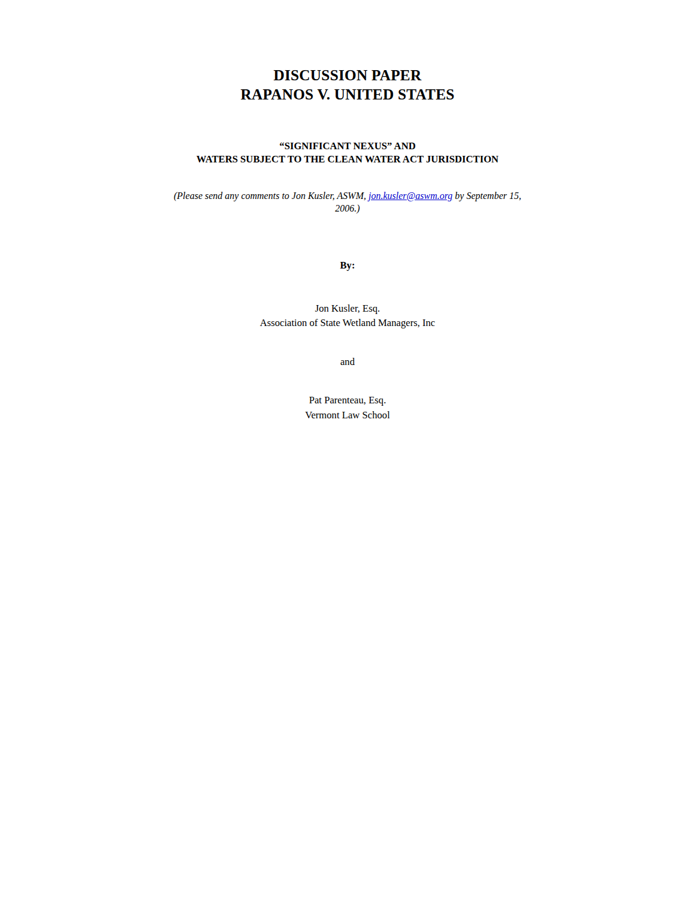DISCUSSION PAPER
RAPANOS V. UNITED STATES
“SIGNIFICANT NEXUS” AND
WATERS SUBJECT TO THE CLEAN WATER ACT JURISDICTION
(Please send any comments to Jon Kusler, ASWM, jon.kusler@aswm.org by September 15, 2006.)
By:
Jon Kusler, Esq.
Association of State Wetland Managers, Inc
and
Pat Parenteau, Esq.
Vermont Law School